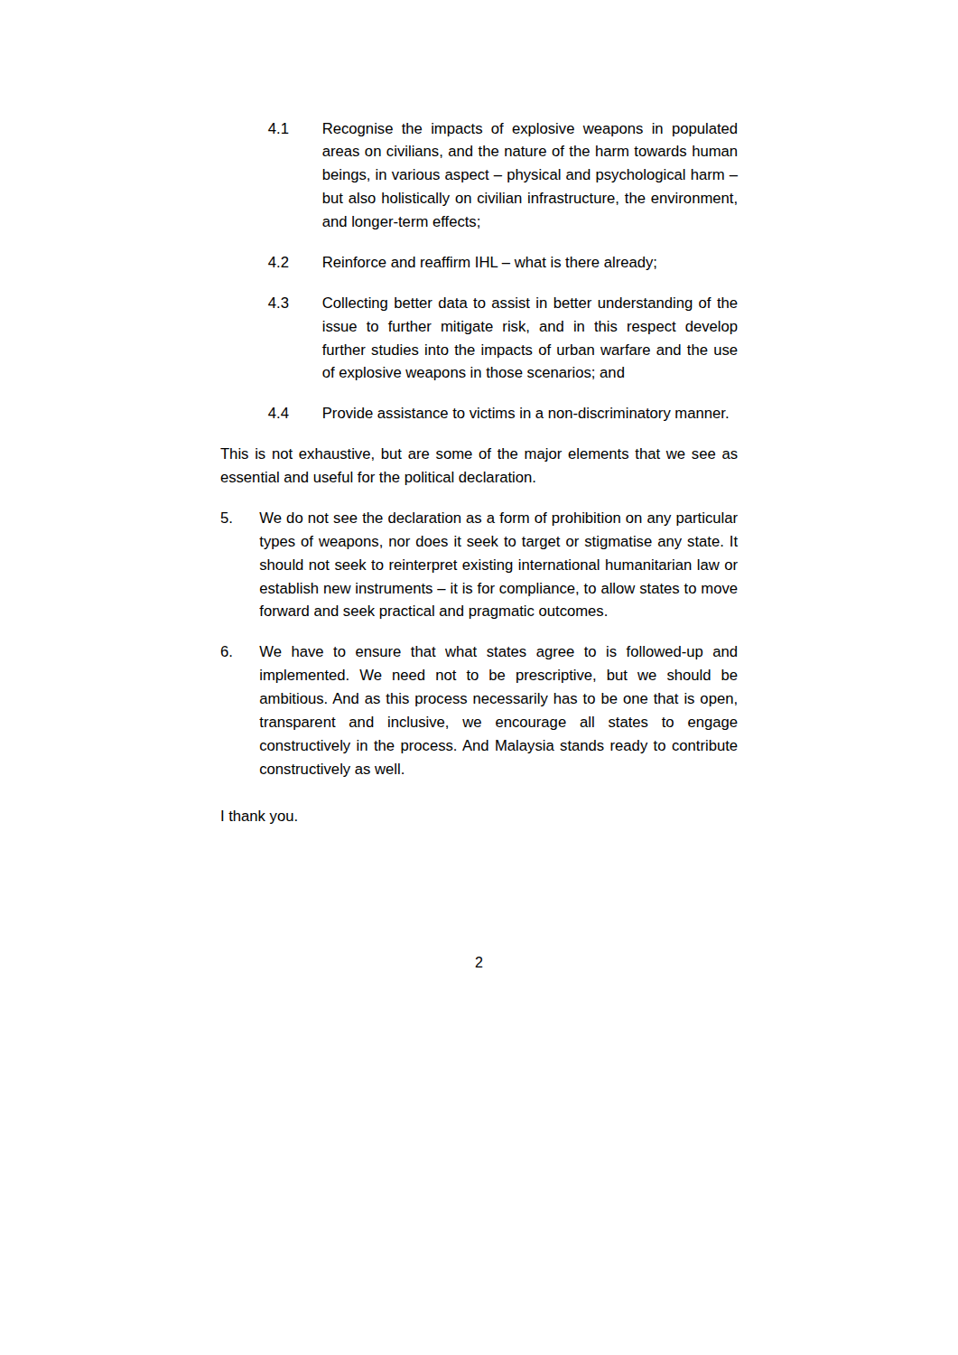4.1 Recognise the impacts of explosive weapons in populated areas on civilians, and the nature of the harm towards human beings, in various aspect – physical and psychological harm – but also holistically on civilian infrastructure, the environment, and longer-term effects;
4.2 Reinforce and reaffirm IHL – what is there already;
4.3 Collecting better data to assist in better understanding of the issue to further mitigate risk, and in this respect develop further studies into the impacts of urban warfare and the use of explosive weapons in those scenarios; and
4.4 Provide assistance to victims in a non-discriminatory manner.
This is not exhaustive, but are some of the major elements that we see as essential and useful for the political declaration.
5. We do not see the declaration as a form of prohibition on any particular types of weapons, nor does it seek to target or stigmatise any state. It should not seek to reinterpret existing international humanitarian law or establish new instruments – it is for compliance, to allow states to move forward and seek practical and pragmatic outcomes.
6. We have to ensure that what states agree to is followed-up and implemented. We need not to be prescriptive, but we should be ambitious. And as this process necessarily has to be one that is open, transparent and inclusive, we encourage all states to engage constructively in the process. And Malaysia stands ready to contribute constructively as well.
I thank you.
2